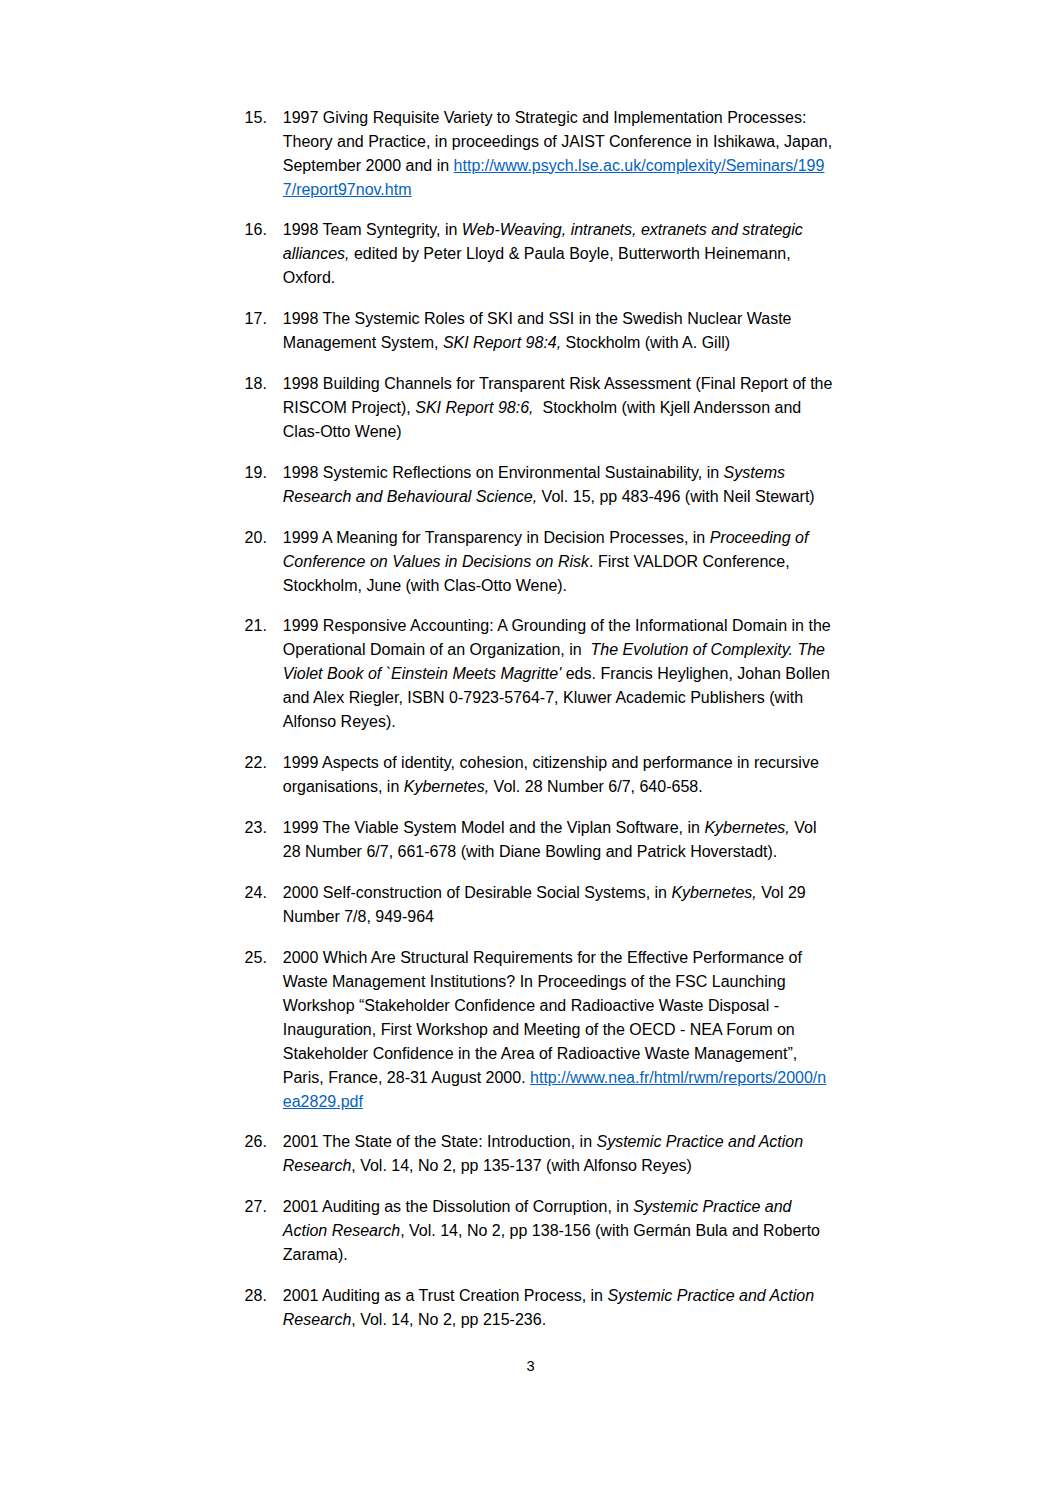1997 Giving Requisite Variety to Strategic and Implementation Processes: Theory and Practice, in proceedings of JAIST Conference in Ishikawa, Japan, September 2000 and in http://www.psych.lse.ac.uk/complexity/Seminars/1997/report97nov.htm
1998 Team Syntegrity, in Web-Weaving, intranets, extranets and strategic alliances, edited by Peter Lloyd & Paula Boyle, Butterworth Heinemann, Oxford.
1998 The Systemic Roles of SKI and SSI in the Swedish Nuclear Waste Management System, SKI Report 98:4, Stockholm (with A. Gill)
1998 Building Channels for Transparent Risk Assessment (Final Report of the RISCOM Project), SKI Report 98:6, Stockholm (with Kjell Andersson and Clas-Otto Wene)
1998 Systemic Reflections on Environmental Sustainability, in Systems Research and Behavioural Science, Vol. 15, pp 483-496 (with Neil Stewart)
1999 A Meaning for Transparency in Decision Processes, in Proceeding of Conference on Values in Decisions on Risk. First VALDOR Conference, Stockholm, June (with Clas-Otto Wene).
1999 Responsive Accounting: A Grounding of the Informational Domain in the Operational Domain of an Organization, in The Evolution of Complexity. The Violet Book of `Einstein Meets Magritte' eds. Francis Heylighen, Johan Bollen and Alex Riegler, ISBN 0-7923-5764-7, Kluwer Academic Publishers (with Alfonso Reyes).
1999 Aspects of identity, cohesion, citizenship and performance in recursive organisations, in Kybernetes, Vol. 28 Number 6/7, 640-658.
1999 The Viable System Model and the Viplan Software, in Kybernetes, Vol 28 Number 6/7, 661-678 (with Diane Bowling and Patrick Hoverstadt).
2000 Self-construction of Desirable Social Systems, in Kybernetes, Vol 29 Number 7/8, 949-964
2000 Which Are Structural Requirements for the Effective Performance of Waste Management Institutions? In Proceedings of the FSC Launching Workshop “Stakeholder Confidence and Radioactive Waste Disposal - Inauguration, First Workshop and Meeting of the OECD - NEA Forum on Stakeholder Confidence in the Area of Radioactive Waste Management”, Paris, France, 28-31 August 2000. http://www.nea.fr/html/rwm/reports/2000/nea2829.pdf
2001 The State of the State: Introduction, in Systemic Practice and Action Research, Vol. 14, No 2, pp 135-137 (with Alfonso Reyes)
2001 Auditing as the Dissolution of Corruption, in Systemic Practice and Action Research, Vol. 14, No 2, pp 138-156 (with Germán Bula and Roberto Zarama).
2001 Auditing as a Trust Creation Process, in Systemic Practice and Action Research, Vol. 14, No 2, pp 215-236.
3